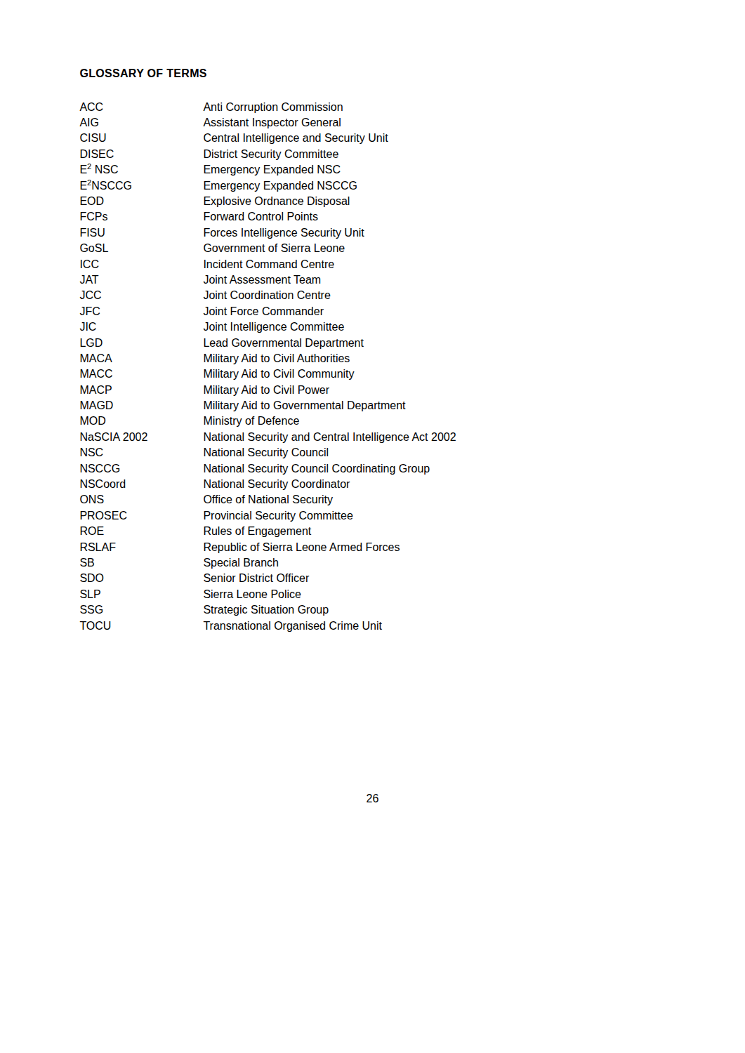GLOSSARY OF TERMS
| ACC | Anti Corruption Commission |
| AIG | Assistant Inspector General |
| CISU | Central Intelligence and Security Unit |
| DISEC | District Security Committee |
| E 2 NSC | Emergency Expanded NSC |
| E 2 NSCCG | Emergency Expanded NSCCG |
| EOD | Explosive Ordnance Disposal |
| FCPs | Forward Control Points |
| FISU | Forces Intelligence Security Unit |
| GoSL | Government of Sierra Leone |
| ICC | Incident Command Centre |
| JAT | Joint Assessment Team |
| JCC | Joint Coordination Centre |
| JFC | Joint Force Commander |
| JIC | Joint Intelligence Committee |
| LGD | Lead Governmental Department |
| MACA | Military Aid to Civil Authorities |
| MACC | Military Aid to Civil Community |
| MACP | Military Aid to Civil Power |
| MAGD | Military Aid to Governmental Department |
| MOD | Ministry of Defence |
| NaSCIA 2002 | National Security and Central Intelligence Act 2002 |
| NSC | National Security Council |
| NSCCG | National Security Council Coordinating Group |
| NSCoord | National Security Coordinator |
| ONS | Office of National Security |
| PROSEC | Provincial Security Committee |
| ROE | Rules of Engagement |
| RSLAF | Republic of Sierra Leone Armed Forces |
| SB | Special Branch |
| SDO | Senior District Officer |
| SLP | Sierra Leone Police |
| SSG | Strategic Situation Group |
| TOCU | Transnational Organised Crime Unit |
26